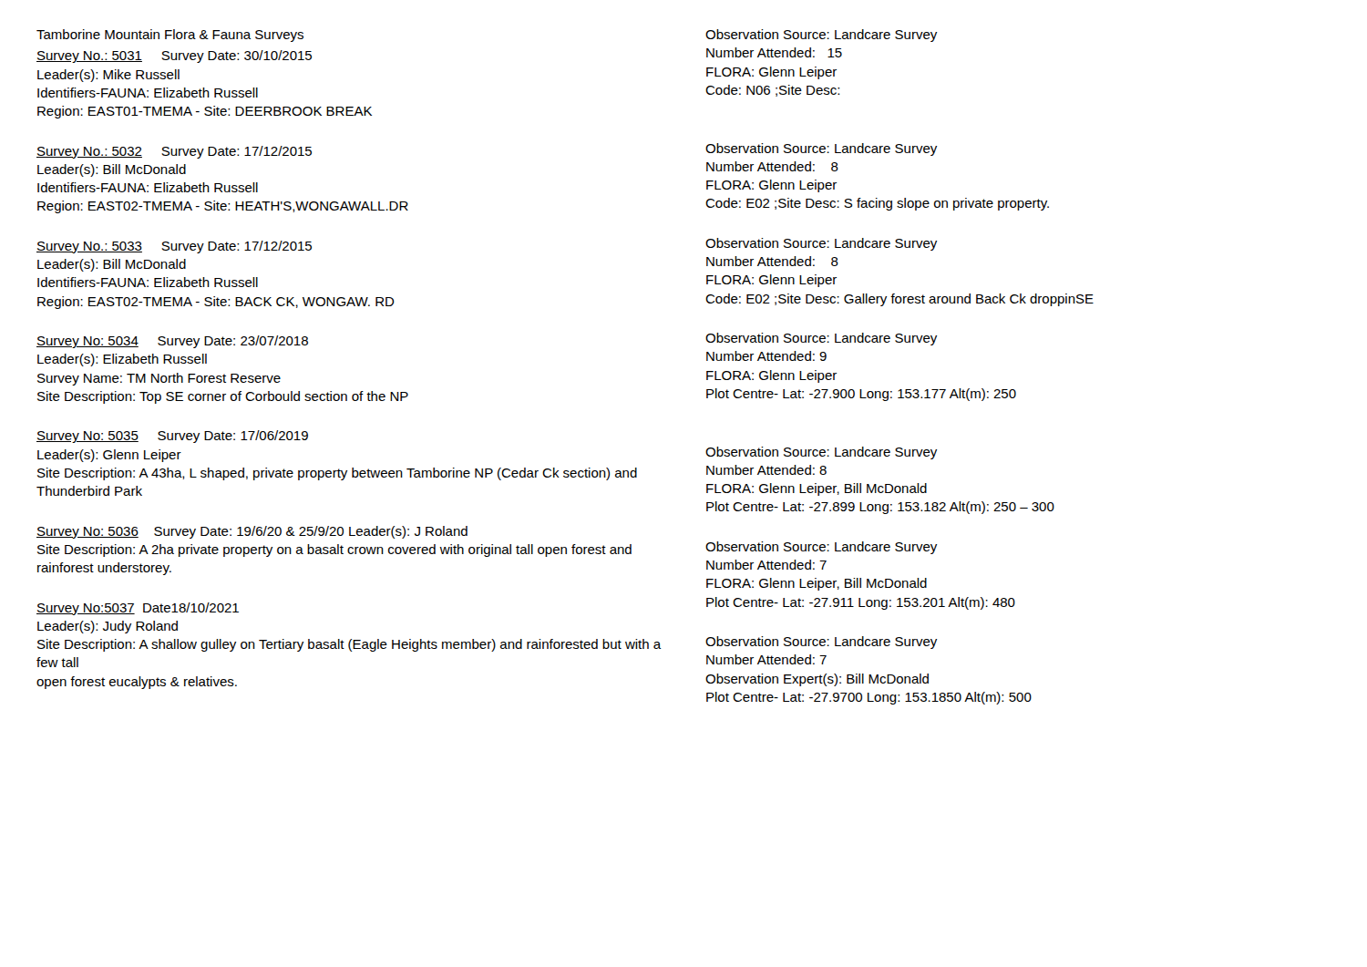Tamborine Mountain Flora & Fauna Surveys
Survey No.: 5031 Survey Date: 30/10/2015
Leader(s): Mike Russell
Identifiers-FAUNA: Elizabeth Russell
Region: EAST01-TMEMA - Site: DEERBROOK BREAK
Survey No.: 5032 Survey Date: 17/12/2015
Leader(s): Bill McDonald
Identifiers-FAUNA: Elizabeth Russell
Region: EAST02-TMEMA - Site: HEATH'S,WONGAWALL.DR
Survey No.: 5033 Survey Date: 17/12/2015
Leader(s): Bill McDonald
Identifiers-FAUNA: Elizabeth Russell
Region: EAST02-TMEMA - Site: BACK CK, WONGAW. RD
Survey No: 5034 Survey Date: 23/07/2018
Leader(s): Elizabeth Russell
Survey Name: TM North Forest Reserve
Site Description: Top SE corner of Corbould section of the NP
Survey No: 5035 Survey Date: 17/06/2019
Leader(s): Glenn Leiper
Site Description: A 43ha, L shaped, private property between Tamborine NP (Cedar Ck section) and Thunderbird Park
Survey No: 5036 Survey Date: 19/6/20 & 25/9/20 Leader(s): J Roland
Site Description: A 2ha private property on a basalt crown covered with original tall open forest and rainforest understorey.
Survey No:5037 Date18/10/2021
Leader(s): Judy Roland
Site Description: A shallow gulley on Tertiary basalt (Eagle Heights member) and rainforested but with a few tall
open forest eucalypts & relatives.
Observation Source: Landcare Survey
Number Attended: 15
FLORA: Glenn Leiper
Code: N06 ;Site Desc:
Observation Source: Landcare Survey
Number Attended: 8
FLORA: Glenn Leiper
Code: E02 ;Site Desc: S facing slope on private property.
Observation Source: Landcare Survey
Number Attended: 8
FLORA: Glenn Leiper
Code: E02 ;Site Desc: Gallery forest around Back Ck droppinSE
Observation Source: Landcare Survey
Number Attended: 9
FLORA: Glenn Leiper
Plot Centre- Lat: -27.900 Long: 153.177 Alt(m): 250
Observation Source: Landcare Survey
Number Attended: 8
FLORA: Glenn Leiper, Bill McDonald
Plot Centre- Lat: -27.899 Long: 153.182 Alt(m): 250 – 300
Observation Source: Landcare Survey
Number Attended: 7
FLORA: Glenn Leiper, Bill McDonald
Plot Centre- Lat: -27.911 Long: 153.201 Alt(m): 480
Observation Source: Landcare Survey
Number Attended: 7
Observation Expert(s): Bill McDonald
Plot Centre- Lat: -27.9700 Long: 153.1850 Alt(m): 500